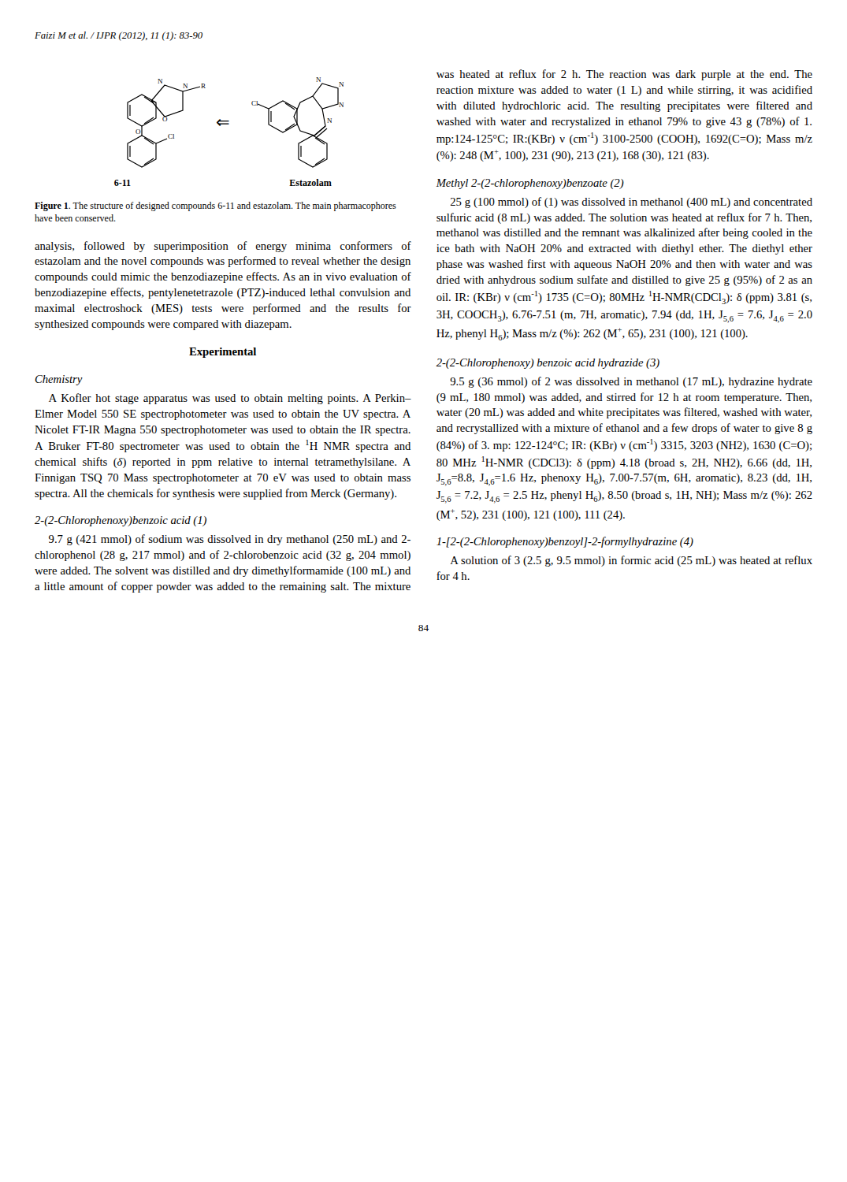Faizi M et al. / IJPR (2012), 11 (1): 83-90
N N O R O Cl
⇐
N N N Cl N
6-11 Estazolam
Figure 1. The structure of designed compounds 6-11 and estazolam. The main pharmacophores have been conserved.
analysis, followed by superimposition of energy minima conformers of estazolam and the novel compounds was performed to reveal whether the design compounds could mimic the benzodiazepine effects. As an in vivo evaluation of benzodiazepine effects, pentylenetetrazole (PTZ)-induced lethal convulsion and maximal electroshock (MES) tests were performed and the results for synthesized compounds were compared with diazepam.
Experimental
Chemistry
A Kofler hot stage apparatus was used to obtain melting points. A Perkin–Elmer Model 550 SE spectrophotometer was used to obtain the UV spectra. A Nicolet FT-IR Magna 550 spectrophotometer was used to obtain the IR spectra. A Bruker FT-80 spectrometer was used to obtain the 1H NMR spectra and chemical shifts (δ) reported in ppm relative to internal tetramethylsilane. A Finnigan TSQ 70 Mass spectrophotometer at 70 eV was used to obtain mass spectra. All the chemicals for synthesis were supplied from Merck (Germany).
2-(2-Chlorophenoxy)benzoic acid (1)
9.7 g (421 mmol) of sodium was dissolved in dry methanol (250 mL) and 2-chlorophenol (28 g, 217 mmol) and of 2-chlorobenzoic acid (32 g, 204 mmol) were added. The solvent was distilled and dry dimethylformamide (100 mL) and a little amount of copper powder was added to the remaining salt. The mixture was heated at reflux for 2 h. The reaction was dark purple at the end. The reaction mixture was added to water (1 L) and while stirring, it was acidified with diluted hydrochloric acid. The resulting precipitates were filtered and washed with water and recrystalized in ethanol 79% to give 43 g (78%) of 1. mp:124-125°C; IR:(KBr) ν (cm-1) 3100-2500 (COOH), 1692(C=O); Mass m/z (%): 248 (M+, 100), 231 (90), 213 (21), 168 (30), 121 (83).
Methyl 2-(2-chlorophenoxy)benzoate (2)
25 g (100 mmol) of (1) was dissolved in methanol (400 mL) and concentrated sulfuric acid (8 mL) was added. The solution was heated at reflux for 7 h. Then, methanol was distilled and the remnant was alkalinized after being cooled in the ice bath with NaOH 20% and extracted with diethyl ether. The diethyl ether phase was washed first with aqueous NaOH 20% and then with water and was dried with anhydrous sodium sulfate and distilled to give 25 g (95%) of 2 as an oil. IR: (KBr) ν (cm-1) 1735 (C=O); 80MHz 1H-NMR(CDCl3): δ (ppm) 3.81 (s, 3H, COOCH3), 6.76-7.51 (m, 7H, aromatic), 7.94 (dd, 1H, J5,6 = 7.6, J4,6 = 2.0 Hz, phenyl H6); Mass m/z (%): 262 (M+, 65), 231 (100), 121 (100).
2-(2-Chlorophenoxy) benzoic acid hydrazide (3)
9.5 g (36 mmol) of 2 was dissolved in methanol (17 mL), hydrazine hydrate (9 mL, 180 mmol) was added, and stirred for 12 h at room temperature. Then, water (20 mL) was added and white precipitates was filtered, washed with water, and recrystallized with a mixture of ethanol and a few drops of water to give 8 g (84%) of 3. mp: 122-124°C; IR: (KBr) ν (cm-1) 3315, 3203 (NH2), 1630 (C=O); 80 MHz 1H-NMR (CDCl3): δ (ppm) 4.18 (broad s, 2H, NH2), 6.66 (dd, 1H, J5,6=8.8, J4,6=1.6 Hz, phenoxy H6), 7.00-7.57(m, 6H, aromatic), 8.23 (dd, 1H, J5,6 = 7.2, J4,6 = 2.5 Hz, phenyl H6), 8.50 (broad s, 1H, NH); Mass m/z (%): 262 (M+, 52), 231 (100), 121 (100), 111 (24).
1-[2-(2-Chlorophenoxy)benzoyl]-2-formylhydrazine (4)
A solution of 3 (2.5 g, 9.5 mmol) in formic acid (25 mL) was heated at reflux for 4 h.
84